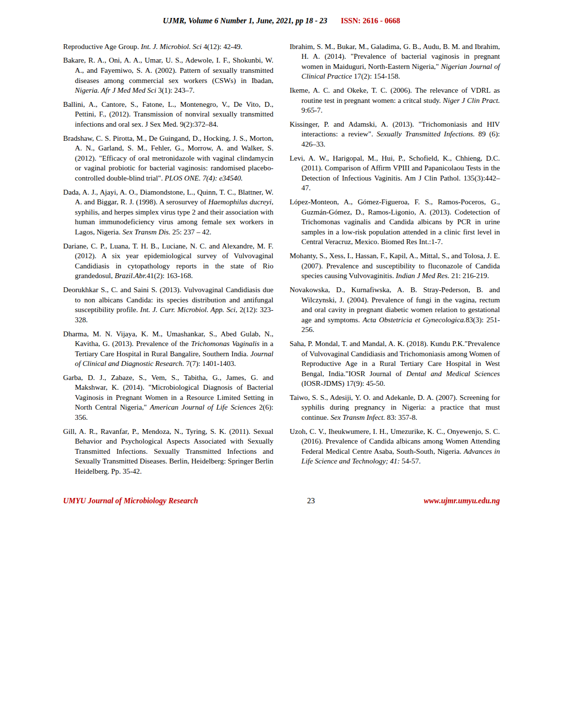UJMR, Volume 6 Number 1, June, 2021, pp 18 - 23 ISSN: 2616 - 0668
Reproductive Age Group. Int. J. Microbiol. Sci 4(12): 42-49.
Bakare, R. A., Oni, A. A., Umar, U. S., Adewole, I. F., Shokunbi, W. A., and Fayemiwo, S. A. (2002). Pattern of sexually transmitted diseases among commercial sex workers (CSWs) in Ibadan, Nigeria. Afr J Med Med Sci 3(1): 243–7.
Ballini, A., Cantore, S., Fatone, L., Montenegro, V., De Vito, D., Pettini, F., (2012). Transmission of nonviral sexually transmitted infections and oral sex. J Sex Med. 9(2):372–84.
Bradshaw, C. S. Pirotta, M., De Guingand, D., Hocking, J. S., Morton, A. N., Garland, S. M., Fehler, G., Morrow, A. and Walker, S. (2012). "Efficacy of oral metronidazole with vaginal clindamycin or vaginal probiotic for bacterial vaginosis: randomised placebo-controlled double-blind trial". PLOS ONE. 7(4): e34540.
Dada, A. J., Ajayi, A. O., Diamondstone, L., Quinn, T. C., Blattner, W. A. and Biggar, R. J. (1998). A serosurvey of Haemophilus ducreyi, syphilis, and herpes simplex virus type 2 and their association with human immunodeficiency virus among female sex workers in Lagos, Nigeria. Sex Transm Dis. 25: 237 – 42.
Dariane, C. P., Luana, T. H. B., Luciane, N. C. and Alexandre, M. F. (2012). A six year epidemiological survey of Vulvovaginal Candidiasis in cytopathology reports in the state of Rio grandedosul, Brazil.Abr. 41(2): 163-168.
Deorukhkar S., C. and Saini S. (2013). Vulvovaginal Candidiasis due to non albicans Candida: its species distribution and antifungal susceptibility profile. Int. J. Curr. Microbiol. App. Sci, 2(12): 323-328.
Dharma, M. N. Vijaya, K. M., Umashankar, S., Abed Gulab, N., Kavitha, G. (2013). Prevalence of the Trichomonas Vaginalis in a Tertiary Care Hospital in Rural Bangalire, Southern India. Journal of Clinical and Diagnostic Research. 7(7): 1401-1403.
Garba, D. J., Zabaze, S., Vem, S., Tabitha, G., James, G. and Makshwar, K. (2014). "Microbiological Diagnosis of Bacterial Vaginosis in Pregnant Women in a Resource Limited Setting in North Central Nigeria," American Journal of Life Sciences 2(6): 356.
Gill, A. R., Ravanfar, P., Mendoza, N., Tyring, S. K. (2011). Sexual Behavior and Psychological Aspects Associated with Sexually Transmitted Infections. Sexually Transmitted Infections and Sexually Transmitted Diseases. Berlin, Heidelberg: Springer Berlin Heidelberg. Pp. 35-42.
Ibrahim, S. M., Bukar, M., Galadima, G. B., Audu, B. M. and Ibrahim, H. A. (2014). "Prevalence of bacterial vaginosis in pregnant women in Maiduguri, North-Eastern Nigeria," Nigerian Journal of Clinical Practice 17(2): 154-158.
Ikeme, A. C. and Okeke, T. C. (2006). The relevance of VDRL as routine test in pregnant women: a critcal study. Niger J Clin Pract. 9:65-7.
Kissinger, P. and Adamski, A. (2013). "Trichomoniasis and HIV interactions: a review". Sexually Transmitted Infections. 89 (6): 426–33.
Levi, A. W., Harigopal, M., Hui, P., Schofield, K., Chhieng, D.C. (2011). Comparison of Affirm VPIII and Papanicolaou Tests in the Detection of Infectious Vaginitis. Am J Clin Pathol. 135(3):442–47.
López-Monteon, A., Gómez-Figueroa, F. S., Ramos-Poceros, G., Guzmán-Gómez, D., Ramos-Ligonio, A. (2013). Codetection of Trichomonas vaginalis and Candida albicans by PCR in urine samples in a low-risk population attended in a clinic first level in Central Veracruz, Mexico. Biomed Res Int.:1-7.
Mohanty, S., Xess, I., Hassan, F., Kapil, A., Mittal, S., and Tolosa, J. E. (2007). Prevalence and susceptibility to fluconazole of Candida species causing Vulvovaginitis. Indian J Med Res. 21: 216-219.
Novakowska, D., Kurnafiwska, A. B. Stray-Pederson, B. and Wilczynski, J. (2004). Prevalence of fungi in the vagina, rectum and oral cavity in pregnant diabetic women relation to gestational age and symptoms. Acta Obstetricia et Gynecologica. 83(3): 251-256.
Saha, P. Mondal, T. and Mandal, A. K. (2018). Kundu P.K."Prevalence of Vulvovaginal Candidiasis and Trichomoniasis among Women of Reproductive Age in a Rural Tertiary Care Hospital in West Bengal, India."IOSR Journal of Dental and Medical Sciences (IOSR-JDMS) 17(9): 45-50.
Taiwo, S. S., Adesiji, Y. O. and Adekanle, D. A. (2007). Screening for syphilis during pregnancy in Nigeria: a practice that must continue. Sex Transm Infect. 83: 357-8.
Uzoh, C. V., Iheukwumere, I. H., Umezurike, K. C., Onyewenjo, S. C. (2016). Prevalence of Candida albicans among Women Attending Federal Medical Centre Asaba, South-South, Nigeria. Advances in Life Science and Technology; 41: 54-57.
UMYU Journal of Microbiology Research 23 www.ujmr.umyu.edu.ng